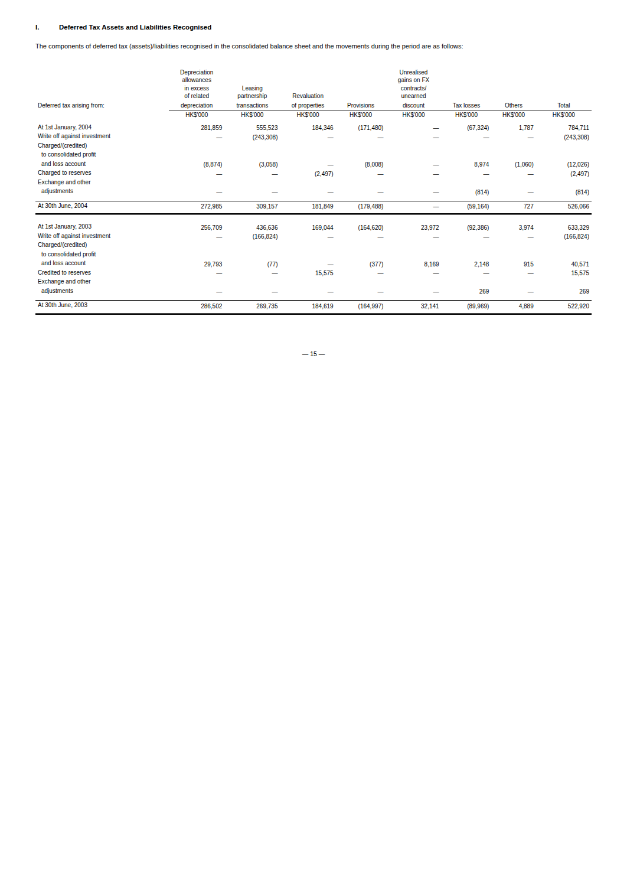I. Deferred Tax Assets and Liabilities Recognised
The components of deferred tax (assets)/liabilities recognised in the consolidated balance sheet and the movements during the period are as follows:
| | Depreciation allowances in excess of related | Leasing partnership | Revaluation | | Unrealised gains on FX contracts/ unearned | | | |
| --- | --- | --- | --- | --- | --- | --- | --- | --- |
| Deferred tax arising from: | depreciation | transactions | of properties | Provisions | discount | Tax losses | Others | Total |
| | HK$'000 | HK$'000 | HK$'000 | HK$'000 | HK$'000 | HK$'000 | HK$'000 | HK$'000 |
| At 1st January, 2004 | 281,859 | 555,523 | 184,346 | (171,480) | — | (67,324) | 1,787 | 784,711 |
| Write off against investment | — | (243,308) | — | — | — | — | — | (243,308) |
| Charged/(credited) | | | | | | | | |
| to consolidated profit | | | | | | | | |
| and loss account | (8,874) | (3,058) | — | (8,008) | — | 8,974 | (1,060) | (12,026) |
| Charged to reserves | — | — | (2,497) | — | — | — | — | (2,497) |
| Exchange and other | | | | | | | | |
| adjustments | — | — | — | — | — | (814) | — | (814) |
| At 30th June, 2004 | 272,985 | 309,157 | 181,849 | (179,488) | — | (59,164) | 727 | 526,066 |
| At 1st January, 2003 | 256,709 | 436,636 | 169,044 | (164,620) | 23,972 | (92,386) | 3,974 | 633,329 |
| Write off against investment | — | (166,824) | — | — | — | — | — | (166,824) |
| Charged/(credited) | | | | | | | | |
| to consolidated profit | | | | | | | | |
| and loss account | 29,793 | (77) | — | (377) | 8,169 | 2,148 | 915 | 40,571 |
| Credited to reserves | — | — | 15,575 | — | — | — | — | 15,575 |
| Exchange and other | | | | | | | | |
| adjustments | — | — | — | — | — | 269 | — | 269 |
| At 30th June, 2003 | 286,502 | 269,735 | 184,619 | (164,997) | 32,141 | (89,969) | 4,889 | 522,920 |
— 15 —